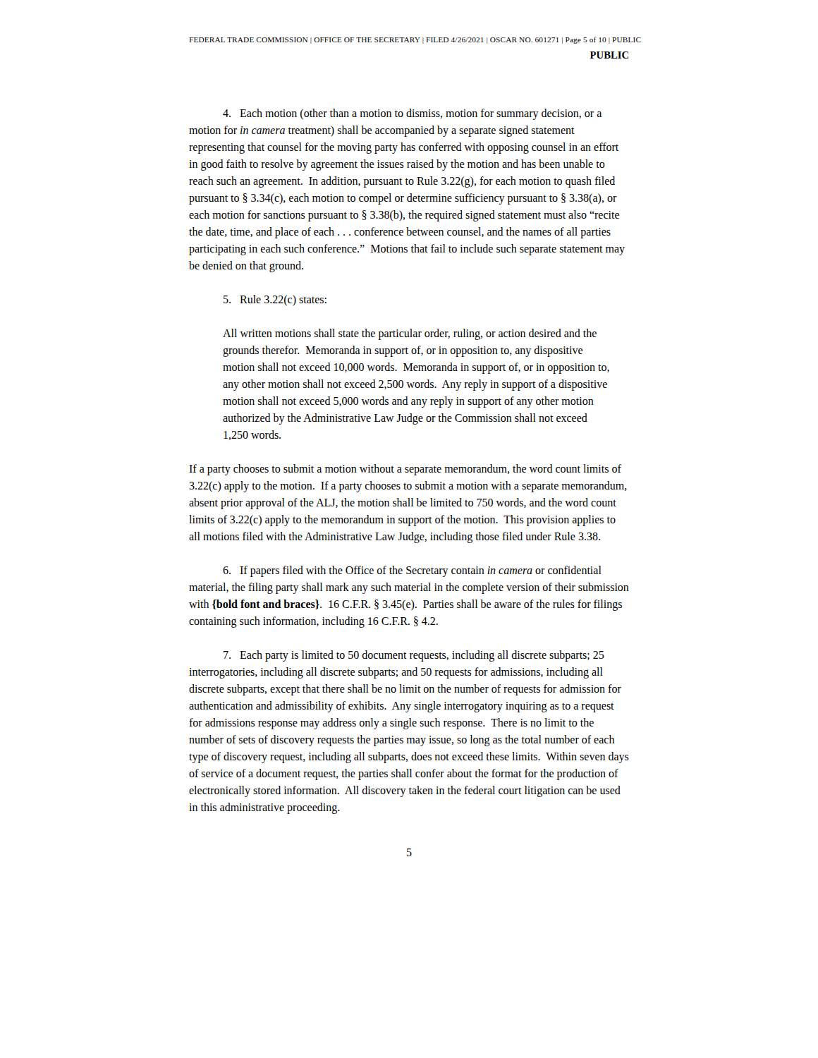FEDERAL TRADE COMMISSION | OFFICE OF THE SECRETARY | FILED 4/26/2021 | OSCAR NO. 601271 | Page 5 of 10 | PUBLIC
PUBLIC
4. Each motion (other than a motion to dismiss, motion for summary decision, or a motion for in camera treatment) shall be accompanied by a separate signed statement representing that counsel for the moving party has conferred with opposing counsel in an effort in good faith to resolve by agreement the issues raised by the motion and has been unable to reach such an agreement. In addition, pursuant to Rule 3.22(g), for each motion to quash filed pursuant to § 3.34(c), each motion to compel or determine sufficiency pursuant to § 3.38(a), or each motion for sanctions pursuant to § 3.38(b), the required signed statement must also “recite the date, time, and place of each . . . conference between counsel, and the names of all parties participating in each such conference.” Motions that fail to include such separate statement may be denied on that ground.
5. Rule 3.22(c) states:
All written motions shall state the particular order, ruling, or action desired and the grounds therefor. Memoranda in support of, or in opposition to, any dispositive motion shall not exceed 10,000 words. Memoranda in support of, or in opposition to, any other motion shall not exceed 2,500 words. Any reply in support of a dispositive motion shall not exceed 5,000 words and any reply in support of any other motion authorized by the Administrative Law Judge or the Commission shall not exceed 1,250 words.
If a party chooses to submit a motion without a separate memorandum, the word count limits of 3.22(c) apply to the motion. If a party chooses to submit a motion with a separate memorandum, absent prior approval of the ALJ, the motion shall be limited to 750 words, and the word count limits of 3.22(c) apply to the memorandum in support of the motion. This provision applies to all motions filed with the Administrative Law Judge, including those filed under Rule 3.38.
6. If papers filed with the Office of the Secretary contain in camera or confidential material, the filing party shall mark any such material in the complete version of their submission with {bold font and braces}. 16 C.F.R. § 3.45(e). Parties shall be aware of the rules for filings containing such information, including 16 C.F.R. § 4.2.
7. Each party is limited to 50 document requests, including all discrete subparts; 25 interrogatories, including all discrete subparts; and 50 requests for admissions, including all discrete subparts, except that there shall be no limit on the number of requests for admission for authentication and admissibility of exhibits. Any single interrogatory inquiring as to a request for admissions response may address only a single such response. There is no limit to the number of sets of discovery requests the parties may issue, so long as the total number of each type of discovery request, including all subparts, does not exceed these limits. Within seven days of service of a document request, the parties shall confer about the format for the production of electronically stored information. All discovery taken in the federal court litigation can be used in this administrative proceeding.
5